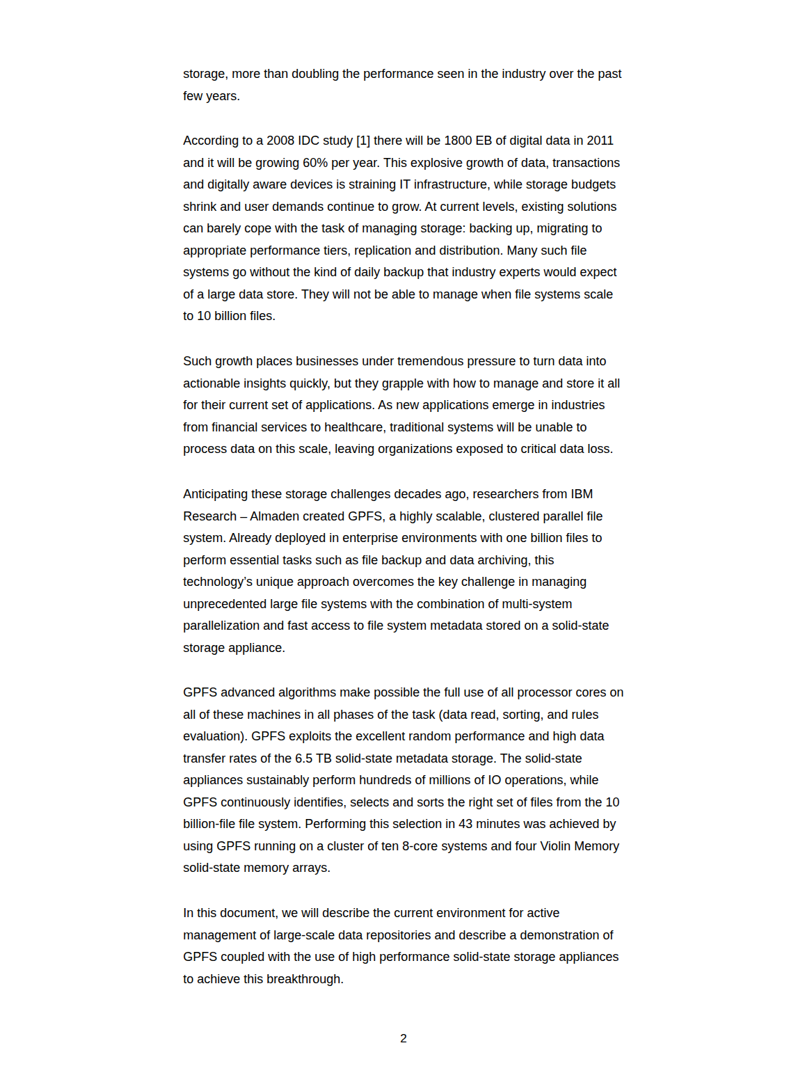storage, more than doubling the performance seen in the industry over the past few years.
According to a 2008 IDC study [1] there will be 1800 EB of digital data in 2011 and it will be growing 60% per year. This explosive growth of data, transactions and digitally aware devices is straining IT infrastructure, while storage budgets shrink and user demands continue to grow. At current levels, existing solutions can barely cope with the task of managing storage: backing up, migrating to appropriate performance tiers, replication and distribution. Many such file systems go without the kind of daily backup that industry experts would expect of a large data store. They will not be able to manage when file systems scale to 10 billion files.
Such growth places businesses under tremendous pressure to turn data into actionable insights quickly, but they grapple with how to manage and store it all for their current set of applications. As new applications emerge in industries from financial services to healthcare, traditional systems will be unable to process data on this scale, leaving organizations exposed to critical data loss.
Anticipating these storage challenges decades ago, researchers from IBM Research – Almaden created GPFS, a highly scalable, clustered parallel file system. Already deployed in enterprise environments with one billion files to perform essential tasks such as file backup and data archiving, this technology’s unique approach overcomes the key challenge in managing unprecedented large file systems with the combination of multi-system parallelization and fast access to file system metadata stored on a solid-state storage appliance.
GPFS advanced algorithms make possible the full use of all processor cores on all of these machines in all phases of the task (data read, sorting, and rules evaluation). GPFS exploits the excellent random performance and high data transfer rates of the 6.5 TB solid-state metadata storage. The solid-state appliances sustainably perform hundreds of millions of IO operations, while GPFS continuously identifies, selects and sorts the right set of files from the 10 billion-file file system. Performing this selection in 43 minutes was achieved by using GPFS running on a cluster of ten 8-core systems and four Violin Memory solid-state memory arrays.
In this document, we will describe the current environment for active management of large-scale data repositories and describe a demonstration of GPFS coupled with the use of high performance solid-state storage appliances to achieve this breakthrough.
2